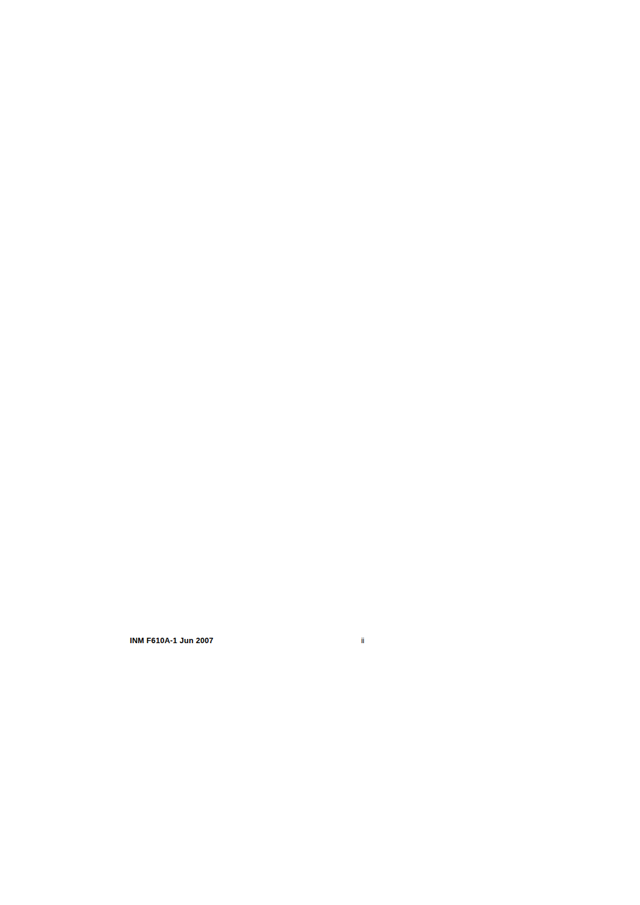INM F610A-1 Jun 2007 ii